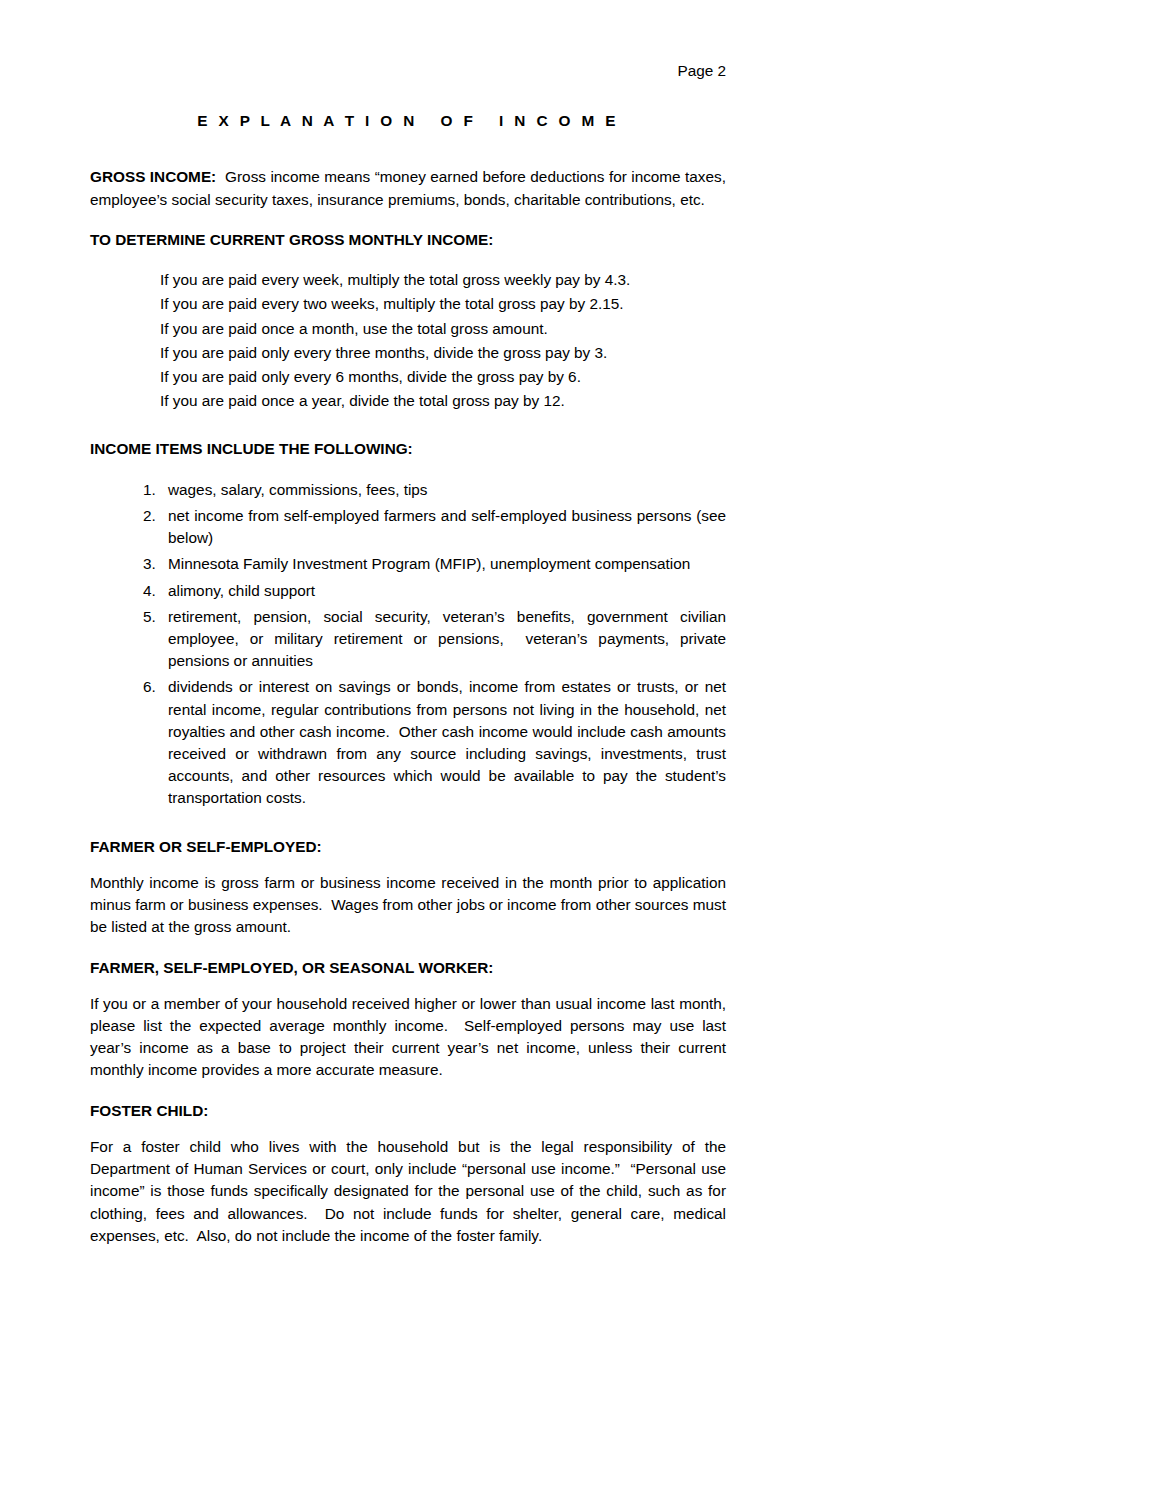Page 2
E X P L A N A T I O N O F I N C O M E
GROSS INCOME: Gross income means “money earned before deductions for income taxes, employee’s social security taxes, insurance premiums, bonds, charitable contributions, etc.
TO DETERMINE CURRENT GROSS MONTHLY INCOME:
If you are paid every week, multiply the total gross weekly pay by 4.3.
If you are paid every two weeks, multiply the total gross pay by 2.15.
If you are paid once a month, use the total gross amount.
If you are paid only every three months, divide the gross pay by 3.
If you are paid only every 6 months, divide the gross pay by 6.
If you are paid once a year, divide the total gross pay by 12.
INCOME ITEMS INCLUDE THE FOLLOWING:
wages, salary, commissions, fees, tips
net income from self-employed farmers and self-employed business persons (see below)
Minnesota Family Investment Program (MFIP), unemployment compensation
alimony, child support
retirement, pension, social security, veteran’s benefits, government civilian employee, or military retirement or pensions, veteran’s payments, private pensions or annuities
dividends or interest on savings or bonds, income from estates or trusts, or net rental income, regular contributions from persons not living in the household, net royalties and other cash income. Other cash income would include cash amounts received or withdrawn from any source including savings, investments, trust accounts, and other resources which would be available to pay the student’s transportation costs.
FARMER OR SELF-EMPLOYED:
Monthly income is gross farm or business income received in the month prior to application minus farm or business expenses. Wages from other jobs or income from other sources must be listed at the gross amount.
FARMER, SELF-EMPLOYED, OR SEASONAL WORKER:
If you or a member of your household received higher or lower than usual income last month, please list the expected average monthly income. Self-employed persons may use last year’s income as a base to project their current year’s net income, unless their current monthly income provides a more accurate measure.
FOSTER CHILD:
For a foster child who lives with the household but is the legal responsibility of the Department of Human Services or court, only include “personal use income.” “Personal use income” is those funds specifically designated for the personal use of the child, such as for clothing, fees and allowances. Do not include funds for shelter, general care, medical expenses, etc. Also, do not include the income of the foster family.